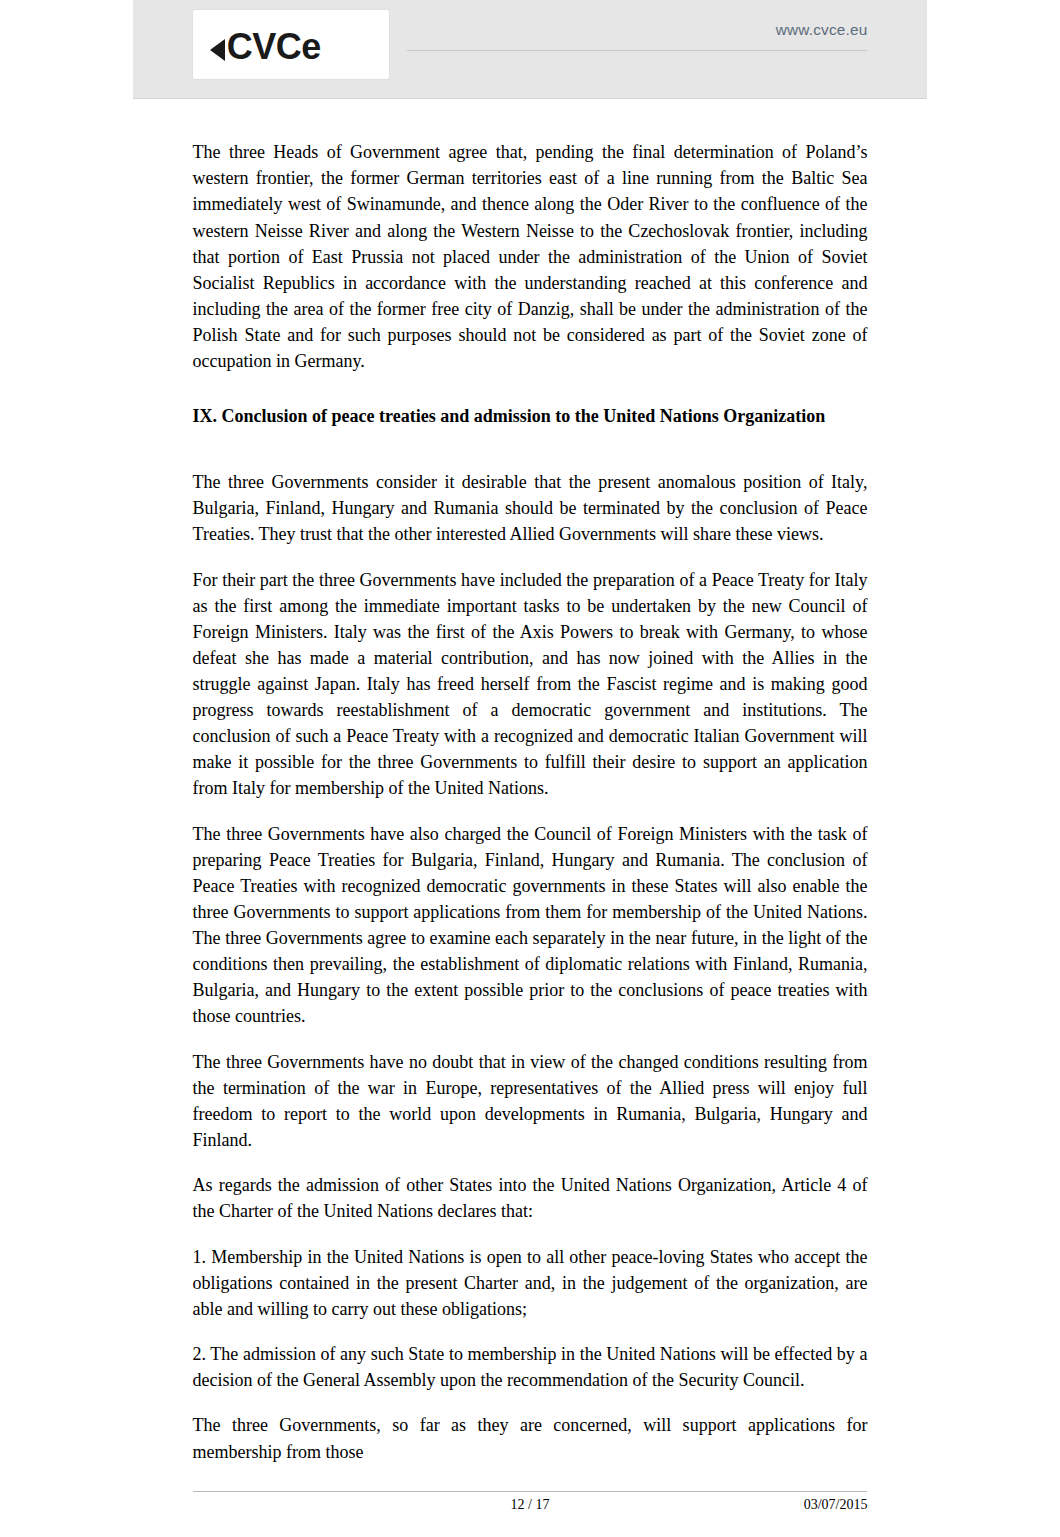CVCe
www.cvce.eu
The three Heads of Government agree that, pending the final determination of Poland’s western frontier, the former German territories east of a line running from the Baltic Sea immediately west of Swinamunde, and thence along the Oder River to the confluence of the western Neisse River and along the Western Neisse to the Czechoslovak frontier, including that portion of East Prussia not placed under the administration of the Union of Soviet Socialist Republics in accordance with the understanding reached at this conference and including the area of the former free city of Danzig, shall be under the administration of the Polish State and for such purposes should not be considered as part of the Soviet zone of occupation in Germany.
IX. Conclusion of peace treaties and admission to the United Nations Organization
The three Governments consider it desirable that the present anomalous position of Italy, Bulgaria, Finland, Hungary and Rumania should be terminated by the conclusion of Peace Treaties. They trust that the other interested Allied Governments will share these views.
For their part the three Governments have included the preparation of a Peace Treaty for Italy as the first among the immediate important tasks to be undertaken by the new Council of Foreign Ministers. Italy was the first of the Axis Powers to break with Germany, to whose defeat she has made a material contribution, and has now joined with the Allies in the struggle against Japan. Italy has freed herself from the Fascist regime and is making good progress towards reestablishment of a democratic government and institutions. The conclusion of such a Peace Treaty with a recognized and democratic Italian Government will make it possible for the three Governments to fulfill their desire to support an application from Italy for membership of the United Nations.
The three Governments have also charged the Council of Foreign Ministers with the task of preparing Peace Treaties for Bulgaria, Finland, Hungary and Rumania. The conclusion of Peace Treaties with recognized democratic governments in these States will also enable the three Governments to support applications from them for membership of the United Nations. The three Governments agree to examine each separately in the near future, in the light of the conditions then prevailing, the establishment of diplomatic relations with Finland, Rumania, Bulgaria, and Hungary to the extent possible prior to the conclusions of peace treaties with those countries.
The three Governments have no doubt that in view of the changed conditions resulting from the termination of the war in Europe, representatives of the Allied press will enjoy full freedom to report to the world upon developments in Rumania, Bulgaria, Hungary and Finland.
As regards the admission of other States into the United Nations Organization, Article 4 of the Charter of the United Nations declares that:
1. Membership in the United Nations is open to all other peace-loving States who accept the obligations contained in the present Charter and, in the judgement of the organization, are able and willing to carry out these obligations;
2. The admission of any such State to membership in the United Nations will be effected by a decision of the General Assembly upon the recommendation of the Security Council.
The three Governments, so far as they are concerned, will support applications for membership from those
12 / 17
03/07/2015